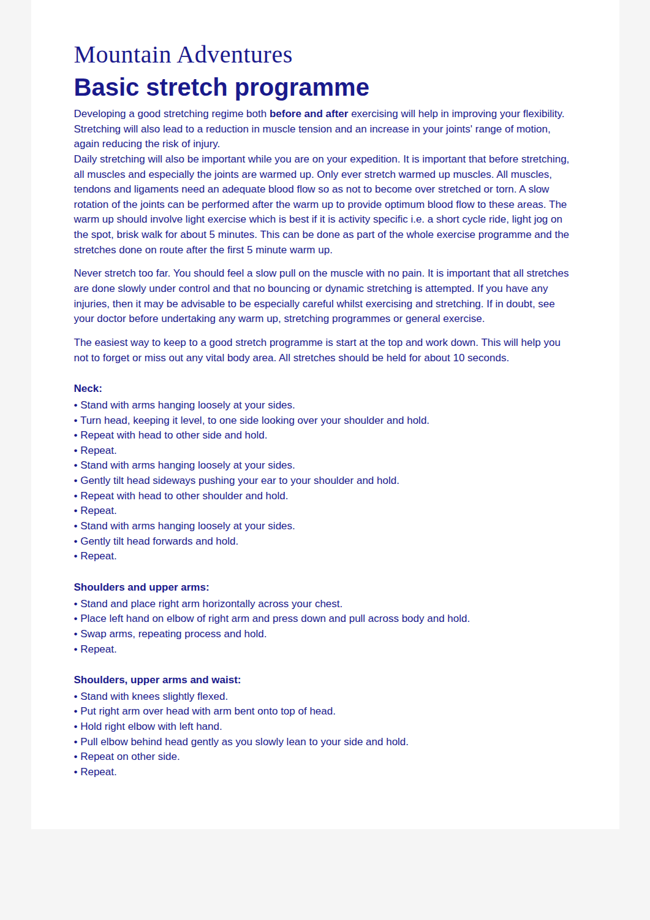Mountain Adventures
Basic stretch programme
Developing a good stretching regime both before and after exercising will help in improving your flexibility. Stretching will also lead to a reduction in muscle tension and an increase in your joints' range of motion, again reducing the risk of injury.
Daily stretching will also be important while you are on your expedition. It is important that before stretching, all muscles and especially the joints are warmed up. Only ever stretch warmed up muscles. All muscles, tendons and ligaments need an adequate blood flow so as not to become over stretched or torn. A slow rotation of the joints can be performed after the warm up to provide optimum blood flow to these areas. The warm up should involve light exercise which is best if it is activity specific i.e. a short cycle ride, light jog on the spot, brisk walk for about 5 minutes. This can be done as part of the whole exercise programme and the stretches done on route after the first 5 minute warm up.
Never stretch too far. You should feel a slow pull on the muscle with no pain. It is important that all stretches are done slowly under control and that no bouncing or dynamic stretching is attempted. If you have any injuries, then it may be advisable to be especially careful whilst exercising and stretching. If in doubt, see your doctor before undertaking any warm up, stretching programmes or general exercise.
The easiest way to keep to a good stretch programme is start at the top and work down. This will help you not to forget or miss out any vital body area. All stretches should be held for about 10 seconds.
Neck:
Stand with arms hanging loosely at your sides.
Turn head, keeping it level, to one side looking over your shoulder and hold.
Repeat with head to other side and hold.
Repeat.
Stand with arms hanging loosely at your sides.
Gently tilt head sideways pushing your ear to your shoulder and hold.
Repeat with head to other shoulder and hold.
Repeat.
Stand with arms hanging loosely at your sides.
Gently tilt head forwards and hold.
Repeat.
Shoulders and upper arms:
Stand and place right arm horizontally across your chest.
Place left hand on elbow of right arm and press down and pull across body and hold.
Swap arms, repeating process and hold.
Repeat.
Shoulders, upper arms and waist:
Stand with knees slightly flexed.
Put right arm over head with arm bent onto top of head.
Hold right elbow with left hand.
Pull elbow behind head gently as you slowly lean to your side and hold.
Repeat on other side.
Repeat.